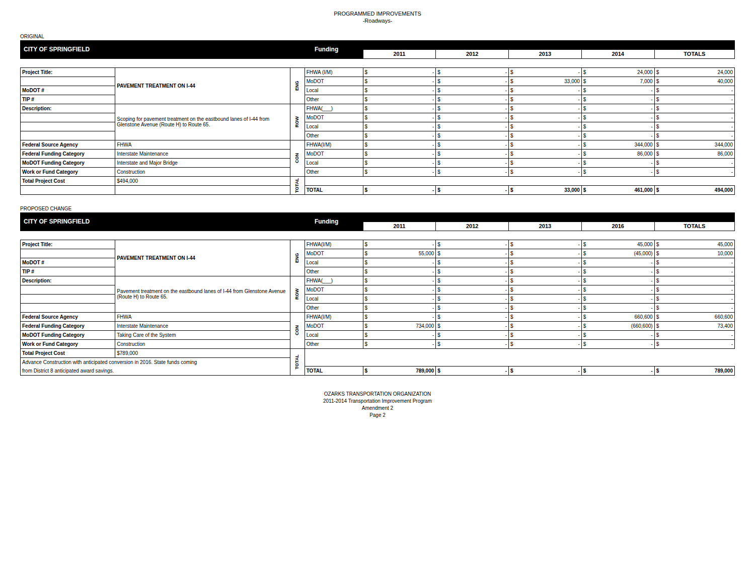PROGRAMMED IMPROVEMENTS
-Roadways-
ORIGINAL
| CITY OF SPRINGFIELD | Funding | |
| 2011 | 2012 | 2013 | 2014 | TOTALS |
| Project Title: | PAVEMENT TREATMENT ON I-44 | ENG | FHWA (I/M) | $ | - | $ | - | $ | - | $ | 24,000 | $ | 24,000 |
| | MoDOT | $ | - | $ | - | $ | 33,000 | $ | 7,000 | $ | 40,000 |
| MoDOT # | Local | $ | - | $ | - | $ | - | $ | - | $ | - |
| TIP # | Other | $ | - | $ | - | $ | - | $ | - | $ | - |
| Description: | Scoping for pavement treatment on the eastbound lanes of I-44 from Glenstone Avenue (Route H) to Route 65. | ROW | FHWA(___) | $ | - | $ | - | $ | - | $ | - | $ | - |
| | MoDOT | $ | - | $ | - | $ | - | $ | - | $ | - |
| | Local | $ | - | $ | - | $ | - | $ | - | $ | - |
| | Other | $ | - | $ | - | $ | - | $ | - | $ | - |
| Federal Source Agency | FHWA | CON | FHWA(I/M) | $ | - | $ | - | $ | - | $ | 344,000 | $ | 344,000 |
| Federal Funding Category | Interstate Maintenance | MoDOT | $ | - | $ | - | $ | - | $ | 86,000 | $ | 86,000 |
| MoDOT Funding Category | Interstate and Major Bridge | Local | $ | - | $ | - | $ | - | $ | - | $ | - |
| Work or Fund Category | Construction | Other | $ | - | $ | - | $ | - | $ | - | $ | - |
| Total Project Cost | $494,000 | TOTAL | | | | | | |
| | | TOTAL | $ | - | $ | - | $ | 33,000 | $ | 461,000 | $ | 494,000 |
PROPOSED CHANGE
| CITY OF SPRINGFIELD | Funding | |
| 2011 | 2012 | 2013 | 2016 | TOTALS |
| Project Title: | PAVEMENT TREATMENT ON I-44 | ENG | FHWA(I/M) | $ | - | $ | - | $ | - | $ | 45,000 | $ | 45,000 |
| | MoDOT | $ | 55,000 | $ | - | $ | - | $ | (45,000) | $ | 10,000 |
| MoDOT # | Local | $ | - | $ | - | $ | - | $ | - | $ | - |
| TIP # | Other | $ | - | $ | - | $ | - | $ | - | $ | - |
| Description: | Pavement treatment on the eastbound lanes of I-44 from Glenstone Avenue (Route H) to Route 65. | ROW | FHWA(___) | $ | - | $ | - | $ | - | $ | - | $ | - |
| | MoDOT | $ | - | $ | - | $ | - | $ | - | $ | - |
| | Local | $ | - | $ | - | $ | - | $ | - | $ | - |
| | Other | $ | - | $ | - | $ | - | $ | - | $ | - |
| Federal Source Agency | FHWA | CON | FHWA(I/M) | $ | - | $ | - | $ | - | $ | 660,600 | $ | 660,600 |
| Federal Funding Category | Interstate Maintenance | MoDOT | $ | 734,000 | $ | - | $ | - | $ | (660,600) | $ | 73,400 |
| MoDOT Funding Category | Taking Care of the System | Local | $ | - | $ | - | $ | - | $ | - | $ | - |
| Work or Fund Category | Construction | Other | $ | - | $ | - | $ | - | $ | - | $ | - |
| Total Project Cost | $789,000 | TOTAL | | | | | | |
| Advance Construction with anticipated conversion in 2016. State funds coming | | | | | | |
| from District 8 anticipated award savings. | TOTAL | $ | 789,000 | $ | - | $ | - | $ | - | $ | 789,000 |
OZARKS TRANSPORTATION ORGANIZATION
2011-2014 Transportation Improvement Program
Amendment 2
Page 2